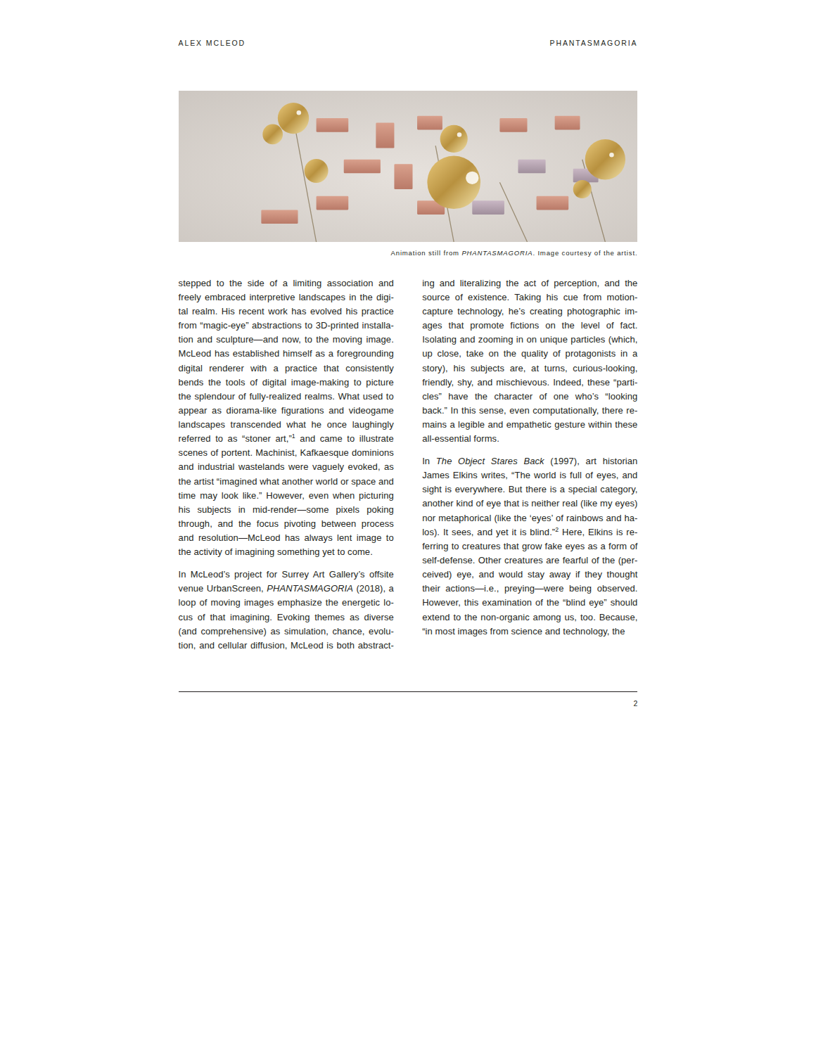Alex McLeod Phantasmagoria
Animation still from PHANTASMAGORIA. Image courtesy of the artist.
stepped to the side of a limiting association and freely embraced interpretive landscapes in the digital realm. His recent work has evolved his practice from “magic-eye” abstractions to 3D-printed installation and sculpture—and now, to the moving image. McLeod has established himself as a foregrounding digital renderer with a practice that consistently bends the tools of digital image-making to picture the splendour of fully-realized realms. What used to appear as diorama-like figurations and videogame landscapes transcended what he once laughingly referred to as “stoner art,”1 and came to illustrate scenes of portent. Machinist, Kafkaesque dominions and industrial wastelands were vaguely evoked, as the artist “imagined what another world or space and time may look like.” However, even when picturing his subjects in mid-render—some pixels poking through, and the focus pivoting between process and resolution—McLeod has always lent image to the activity of imagining something yet to come.
In McLeod’s project for Surrey Art Gallery’s offsite venue UrbanScreen, PHANTASMAGORIA (2018), a loop of moving images emphasize the energetic locus of that imagining. Evoking themes as diverse (and comprehensive) as simulation, chance, evolution, and cellular diffusion, McLeod is both abstracting and literalizing the act of perception, and the source of existence. Taking his cue from motion-capture technology, he’s creating photographic images that promote fictions on the level of fact. Isolating and zooming in on unique particles (which, up close, take on the quality of protagonists in a story), his subjects are, at turns, curious-looking, friendly, shy, and mischievous. Indeed, these “particles” have the character of one who’s “looking back.” In this sense, even computationally, there remains a legible and empathetic gesture within these all-essential forms.
In The Object Stares Back (1997), art historian James Elkins writes, “The world is full of eyes, and sight is everywhere. But there is a special category, another kind of eye that is neither real (like my eyes) nor metaphorical (like the ‘eyes’ of rainbows and halos). It sees, and yet it is blind.”2 Here, Elkins is referring to creatures that grow fake eyes as a form of self-defense. Other creatures are fearful of the (perceived) eye, and would stay away if they thought their actions—i.e., preying—were being observed. However, this examination of the “blind eye” should extend to the non-organic among us, too. Because, “in most images from science and technology, the
2